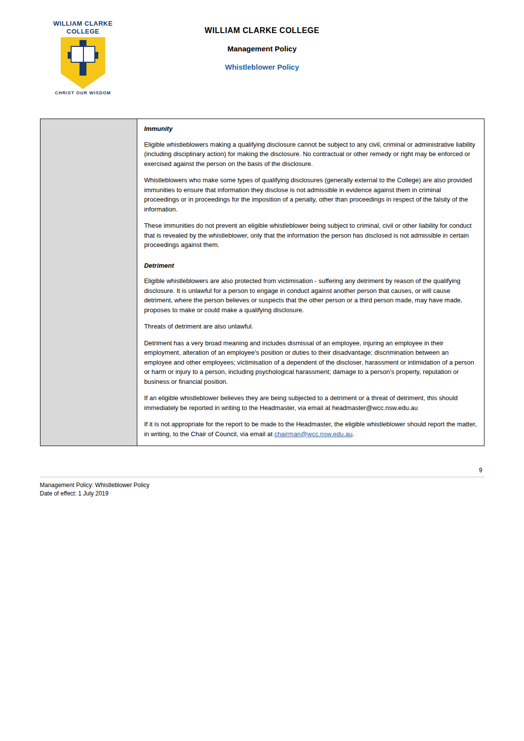WILLIAM CLARKE
COLLEGE
CHRIST OUR WISDOM
WILLIAM CLARKE COLLEGE
Management Policy
Whistleblower Policy
| | Immunity Eligible whistleblowers making a qualifying disclosure cannot be subject to any civil, criminal or administrative liability (including disciplinary action) for making the disclosure. No contractual or other remedy or right may be enforced or exercised against the person on the basis of the disclosure. Whistleblowers who make some types of qualifying disclosures (generally external to the College) are also provided immunities to ensure that information they disclose is not admissible in evidence against them in criminal proceedings or in proceedings for the imposition of a penalty, other than proceedings in respect of the falsity of the information. These immunities do not prevent an eligible whistleblower being subject to criminal, civil or other liability for conduct that is revealed by the whistleblower, only that the information the person has disclosed is not admissible in certain proceedings against them. Detriment Eligible whistleblowers are also protected from victimisation - suffering any detriment by reason of the qualifying disclosure. It is unlawful for a person to engage in conduct against another person that causes, or will cause detriment, where the person believes or suspects that the other person or a third person made, may have made, proposes to make or could make a qualifying disclosure. Threats of detriment are also unlawful. Detriment has a very broad meaning and includes dismissal of an employee, injuring an employee in their employment, alteration of an employee's position or duties to their disadvantage; discrimination between an employee and other employees; victimisation of a dependent of the discloser, harassment or intimidation of a person or harm or injury to a person, including psychological harassment; damage to a person's property, reputation or business or financial position. If an eligible whistleblower believes they are being subjected to a detriment or a threat of detriment, this should immediately be reported in writing to the Headmaster, via email at headmaster@wcc.nsw.edu.au If it is not appropriate for the report to be made to the Headmaster, the eligible whistleblower should report the matter, in writing, to the Chair of Council, via email at chairman@wcc.nsw.edu.au . |
9
Management Policy: Whistleblower Policy
Date of effect: 1 July 2019